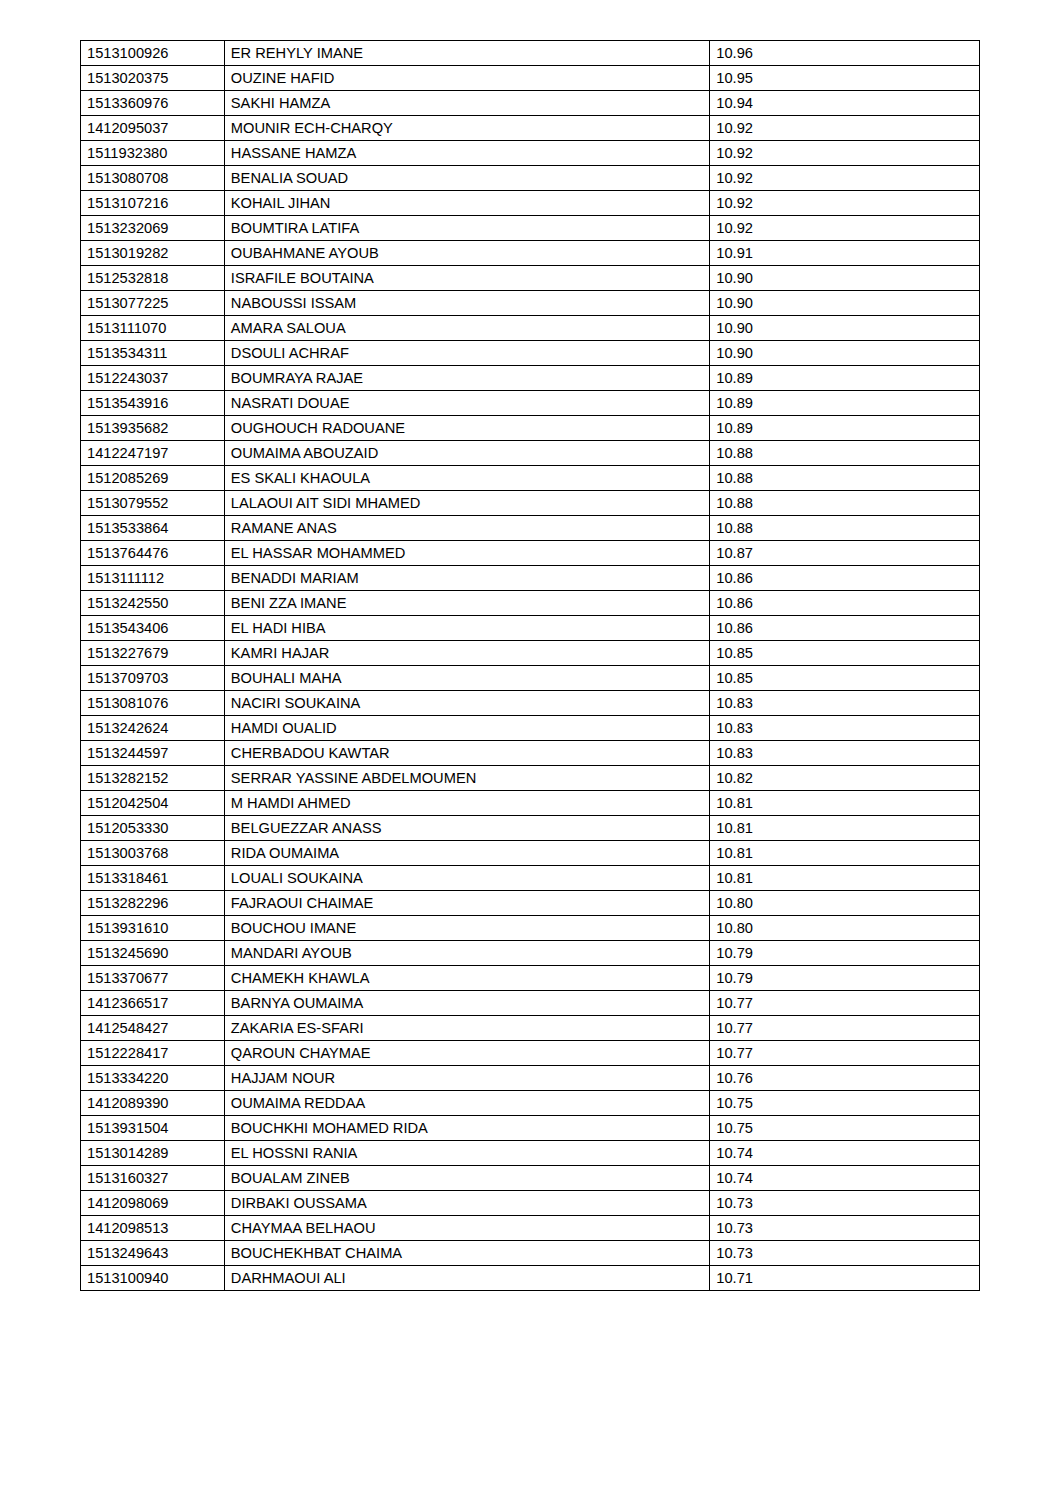| 1513100926 | ER REHYLY IMANE | 10.96 |
| 1513020375 | OUZINE HAFID | 10.95 |
| 1513360976 | SAKHI HAMZA | 10.94 |
| 1412095037 | MOUNIR ECH-CHARQY | 10.92 |
| 1511932380 | HASSANE HAMZA | 10.92 |
| 1513080708 | BENALIA SOUAD | 10.92 |
| 1513107216 | KOHAIL JIHAN | 10.92 |
| 1513232069 | BOUMTIRA LATIFA | 10.92 |
| 1513019282 | OUBAHMANE AYOUB | 10.91 |
| 1512532818 | ISRAFILE BOUTAINA | 10.90 |
| 1513077225 | NABOUSSI ISSAM | 10.90 |
| 1513111070 | AMARA SALOUA | 10.90 |
| 1513534311 | DSOULI ACHRAF | 10.90 |
| 1512243037 | BOUMRAYA RAJAE | 10.89 |
| 1513543916 | NASRATI DOUAE | 10.89 |
| 1513935682 | OUGHOUCH RADOUANE | 10.89 |
| 1412247197 | OUMAIMA ABOUZAID | 10.88 |
| 1512085269 | ES SKALI KHAOULA | 10.88 |
| 1513079552 | LALAOUI AIT SIDI MHAMED | 10.88 |
| 1513533864 | RAMANE ANAS | 10.88 |
| 1513764476 | EL HASSAR MOHAMMED | 10.87 |
| 1513111112 | BENADDI MARIAM | 10.86 |
| 1513242550 | BENI ZZA IMANE | 10.86 |
| 1513543406 | EL HADI HIBA | 10.86 |
| 1513227679 | KAMRI HAJAR | 10.85 |
| 1513709703 | BOUHALI MAHA | 10.85 |
| 1513081076 | NACIRI SOUKAINA | 10.83 |
| 1513242624 | HAMDI OUALID | 10.83 |
| 1513244597 | CHERBADOU KAWTAR | 10.83 |
| 1513282152 | SERRAR YASSINE ABDELMOUMEN | 10.82 |
| 1512042504 | M HAMDI AHMED | 10.81 |
| 1512053330 | BELGUEZZAR ANASS | 10.81 |
| 1513003768 | RIDA OUMAIMA | 10.81 |
| 1513318461 | LOUALI SOUKAINA | 10.81 |
| 1513282296 | FAJRAOUI CHAIMAE | 10.80 |
| 1513931610 | BOUCHOU IMANE | 10.80 |
| 1513245690 | MANDARI AYOUB | 10.79 |
| 1513370677 | CHAMEKH KHAWLA | 10.79 |
| 1412366517 | BARNYA OUMAIMA | 10.77 |
| 1412548427 | ZAKARIA ES-SFARI | 10.77 |
| 1512228417 | QAROUN CHAYMAE | 10.77 |
| 1513334220 | HAJJAM NOUR | 10.76 |
| 1412089390 | OUMAIMA REDDAA | 10.75 |
| 1513931504 | BOUCHKHI MOHAMED RIDA | 10.75 |
| 1513014289 | EL HOSSNI RANIA | 10.74 |
| 1513160327 | BOUALAM ZINEB | 10.74 |
| 1412098069 | DIRBAKI OUSSAMA | 10.73 |
| 1412098513 | CHAYMAA BELHAOU | 10.73 |
| 1513249643 | BOUCHEKHBAT CHAIMA | 10.73 |
| 1513100940 | DARHMAOUI ALI | 10.71 |